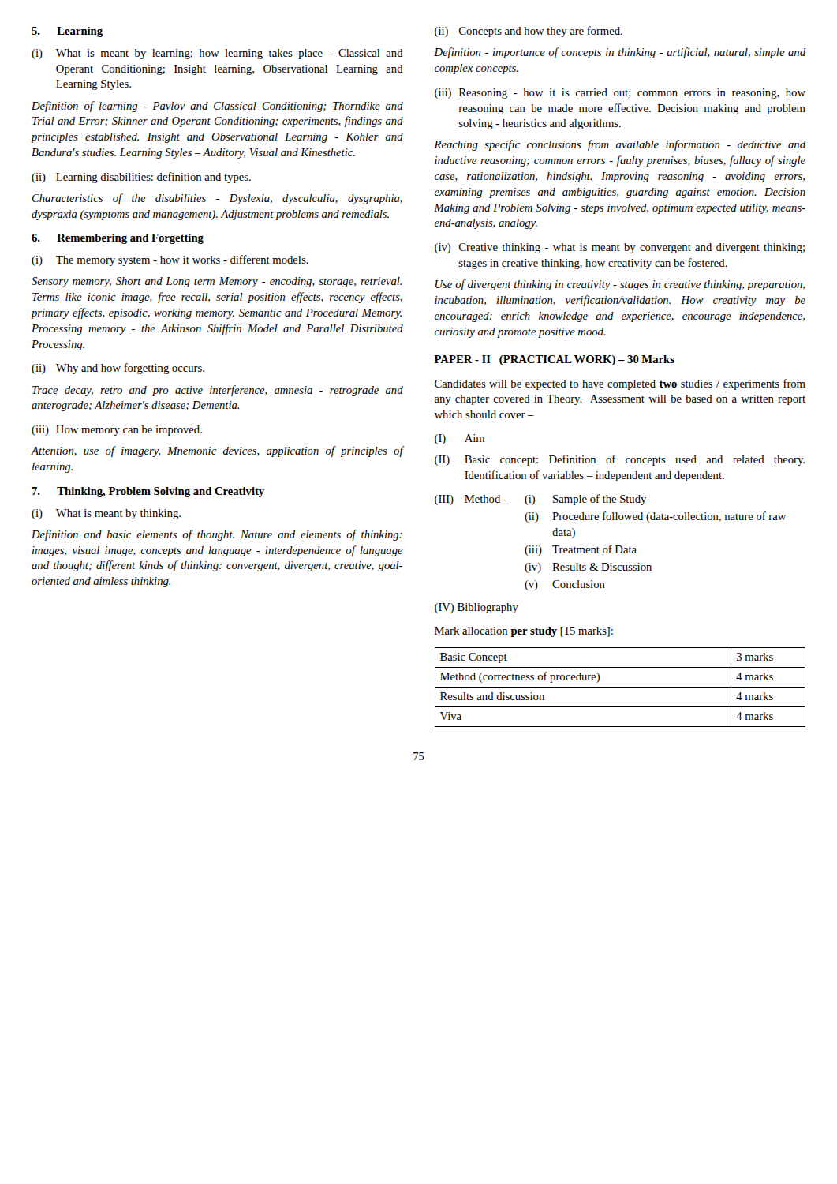5.
Learning
(i)
What is meant by learning; how learning takes place - Classical and Operant Conditioning; Insight learning, Observational Learning and Learning Styles.
Definition of learning - Pavlov and Classical Conditioning; Thorndike and Trial and Error; Skinner and Operant Conditioning; experiments, findings and principles established. Insight and Observational Learning - Kohler and Bandura's studies. Learning Styles – Auditory, Visual and Kinesthetic.
(ii)
Learning disabilities: definition and types.
Characteristics of the disabilities - Dyslexia, dyscalculia, dysgraphia, dyspraxia (symptoms and management). Adjustment problems and remedials.
6.
Remembering and Forgetting
(i)
The memory system - how it works - different models.
Sensory memory, Short and Long term Memory - encoding, storage, retrieval. Terms like iconic image, free recall, serial position effects, recency effects, primary effects, episodic, working memory. Semantic and Procedural Memory. Processing memory - the Atkinson Shiffrin Model and Parallel Distributed Processing.
(ii)
Why and how forgetting occurs.
Trace decay, retro and pro active interference, amnesia - retrograde and anterograde; Alzheimer's disease; Dementia.
(iii)
How memory can be improved.
Attention, use of imagery, Mnemonic devices, application of principles of learning.
7.
Thinking, Problem Solving and Creativity
(i)
What is meant by thinking.
Definition and basic elements of thought. Nature and elements of thinking: images, visual image, concepts and language - interdependence of language and thought; different kinds of thinking: convergent, divergent, creative, goal-oriented and aimless thinking.
(ii)
Concepts and how they are formed.
Definition - importance of concepts in thinking - artificial, natural, simple and complex concepts.
(iii)
Reasoning - how it is carried out; common errors in reasoning, how reasoning can be made more effective. Decision making and problem solving - heuristics and algorithms.
Reaching specific conclusions from available information - deductive and inductive reasoning; common errors - faulty premises, biases, fallacy of single case, rationalization, hindsight. Improving reasoning - avoiding errors, examining premises and ambiguities, guarding against emotion. Decision Making and Problem Solving - steps involved, optimum expected utility, means-end-analysis, analogy.
(iv)
Creative thinking - what is meant by convergent and divergent thinking; stages in creative thinking, how creativity can be fostered.
Use of divergent thinking in creativity - stages in creative thinking, preparation, incubation, illumination, verification/validation. How creativity may be encouraged: enrich knowledge and experience, encourage independence, curiosity and promote positive mood.
PAPER - II (PRACTICAL WORK) – 30 Marks
Candidates will be expected to have completed two studies / experiments from any chapter covered in Theory. Assessment will be based on a written report which should cover –
(I) Aim
(II) Basic concept: Definition of concepts used and related theory. Identification of variables – independent and dependent.
(III)
Method -
(i) Sample of the Study
(ii) Procedure followed (data-collection, nature of raw data)
(iii) Treatment of Data
(iv) Results & Discussion
(v) Conclusion
(IV) Bibliography
Mark allocation per study [15 marks]:
| Basic Concept | 3 marks |
| Method (correctness of procedure) | 4 marks |
| Results and discussion | 4 marks |
| Viva | 4 marks |
75